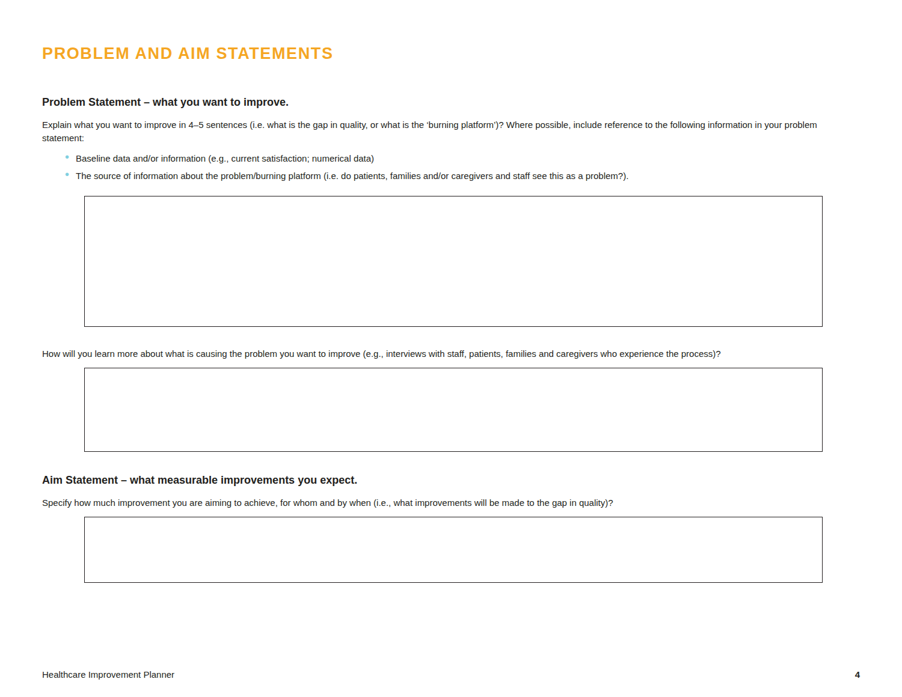Problem and Aim Statements
Problem Statement – what you want to improve.
Explain what you want to improve in 4–5 sentences (i.e. what is the gap in quality, or what is the ‘burning platform’)? Where possible, include reference to the following information in your problem statement:
Baseline data and/or information (e.g., current satisfaction; numerical data)
The source of information about the problem/burning platform (i.e. do patients, families and/or caregivers and staff see this as a problem?).
How will you learn more about what is causing the problem you want to improve (e.g., interviews with staff, patients, families and caregivers who experience the process)?
Aim Statement – what measurable improvements you expect.
Specify how much improvement you are aiming to achieve, for whom and by when (i.e., what improvements will be made to the gap in quality)?
Healthcare Improvement Planner 4